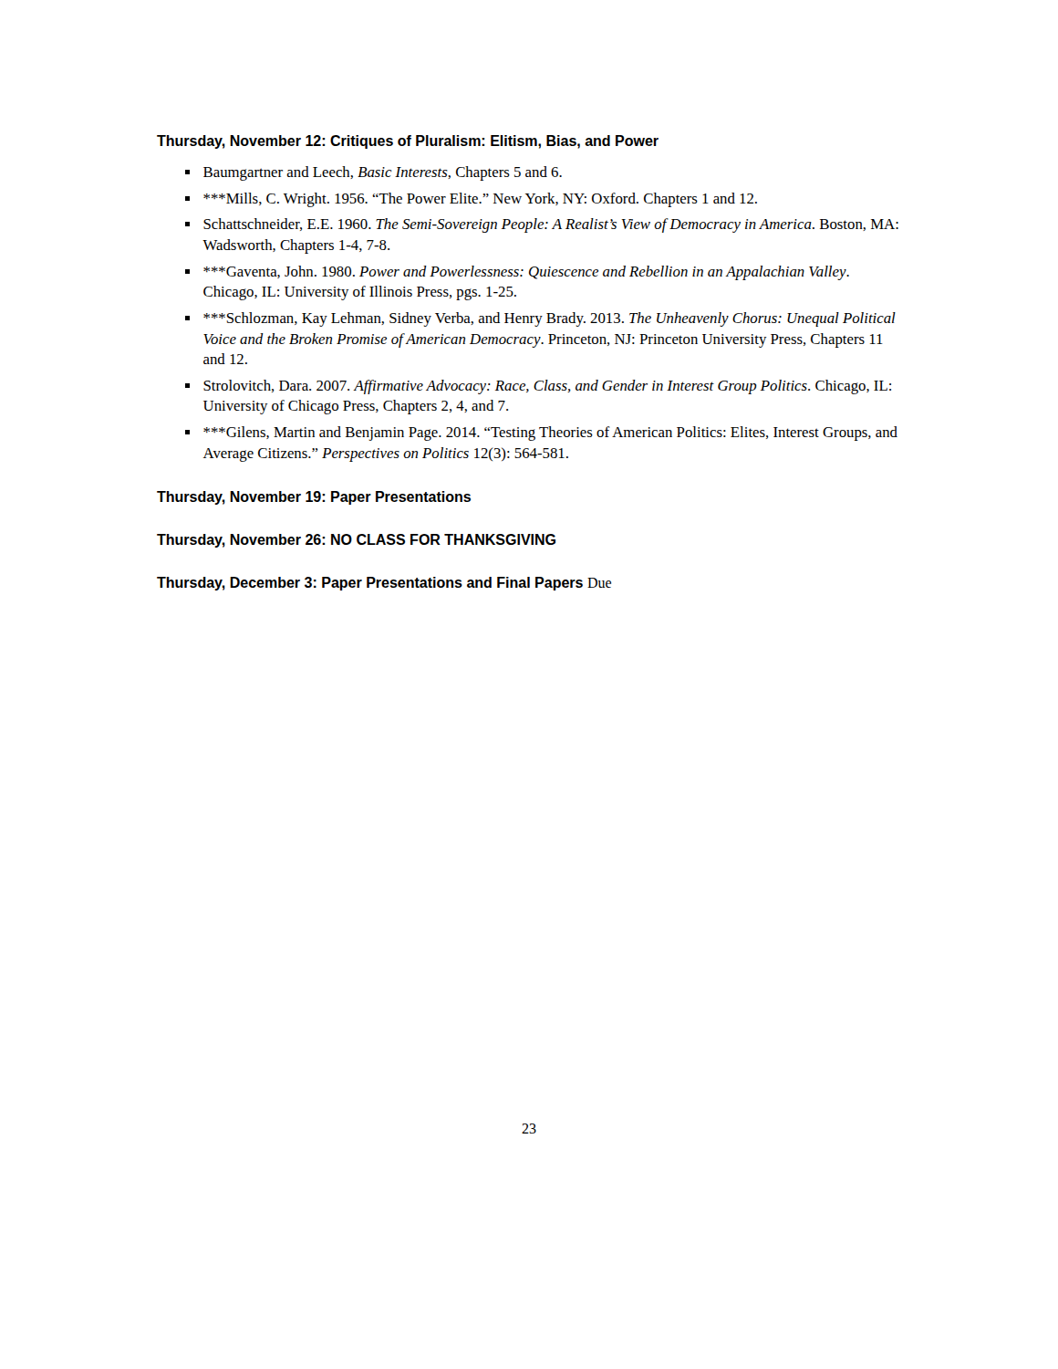Thursday, November 12: Critiques of Pluralism: Elitism, Bias, and Power
Baumgartner and Leech, Basic Interests, Chapters 5 and 6.
***Mills, C. Wright. 1956. “The Power Elite.” New York, NY: Oxford. Chapters 1 and 12.
Schattschneider, E.E. 1960. The Semi-Sovereign People: A Realist’s View of Democracy in America. Boston, MA: Wadsworth, Chapters 1-4, 7-8.
***Gaventa, John. 1980. Power and Powerlessness: Quiescence and Rebellion in an Appalachian Valley. Chicago, IL: University of Illinois Press, pgs. 1-25.
***Schlozman, Kay Lehman, Sidney Verba, and Henry Brady. 2013. The Unheavenly Chorus: Unequal Political Voice and the Broken Promise of American Democracy. Princeton, NJ: Princeton University Press, Chapters 11 and 12.
Strolovitch, Dara. 2007. Affirmative Advocacy: Race, Class, and Gender in Interest Group Politics. Chicago, IL: University of Chicago Press, Chapters 2, 4, and 7.
***Gilens, Martin and Benjamin Page. 2014. “Testing Theories of American Politics: Elites, Interest Groups, and Average Citizens.” Perspectives on Politics 12(3): 564-581.
Thursday, November 19: Paper Presentations
Thursday, November 26: NO CLASS FOR THANKSGIVING
Thursday, December 3: Paper Presentations and Final Papers Due
23